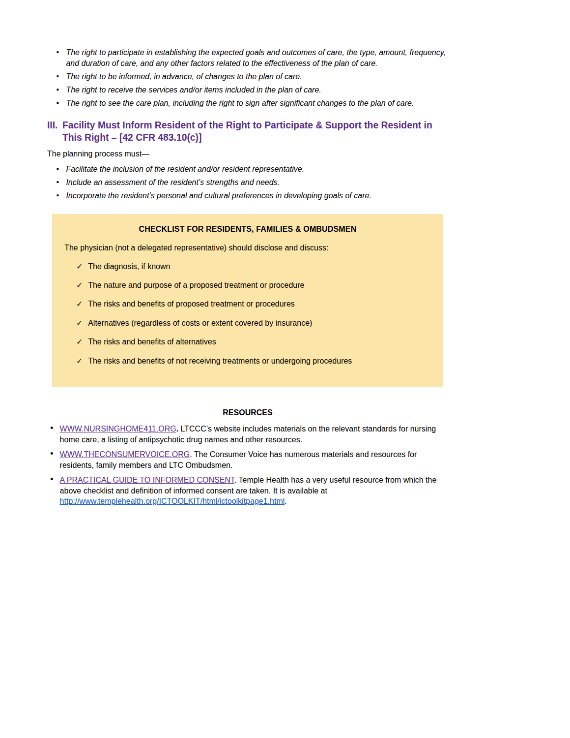The right to participate in establishing the expected goals and outcomes of care, the type, amount, frequency, and duration of care, and any other factors related to the effectiveness of the plan of care.
The right to be informed, in advance, of changes to the plan of care.
The right to receive the services and/or items included in the plan of care.
The right to see the care plan, including the right to sign after significant changes to the plan of care.
III. Facility Must Inform Resident of the Right to Participate & Support the Resident in This Right – [42 CFR 483.10(c)]
The planning process must—
Facilitate the inclusion of the resident and/or resident representative.
Include an assessment of the resident’s strengths and needs.
Incorporate the resident’s personal and cultural preferences in developing goals of care.
CHECKLIST FOR RESIDENTS, FAMILIES & OMBUDSMEN
The physician (not a delegated representative) should disclose and discuss:
The diagnosis, if known
The nature and purpose of a proposed treatment or procedure
The risks and benefits of proposed treatment or procedures
Alternatives (regardless of costs or extent covered by insurance)
The risks and benefits of alternatives
The risks and benefits of not receiving treatments or undergoing procedures
RESOURCES
WWW.NURSINGHOME411.ORG. LTCCC’s website includes materials on the relevant standards for nursing home care, a listing of antipsychotic drug names and other resources.
WWW.THECONSUMERVOICE.ORG. The Consumer Voice has numerous materials and resources for residents, family members and LTC Ombudsmen.
A PRACTICAL GUIDE TO INFORMED CONSENT. Temple Health has a very useful resource from which the above checklist and definition of informed consent are taken. It is available at http://www.templehealth.org/ICTOOLKIT/html/ictoolkitpage1.html.